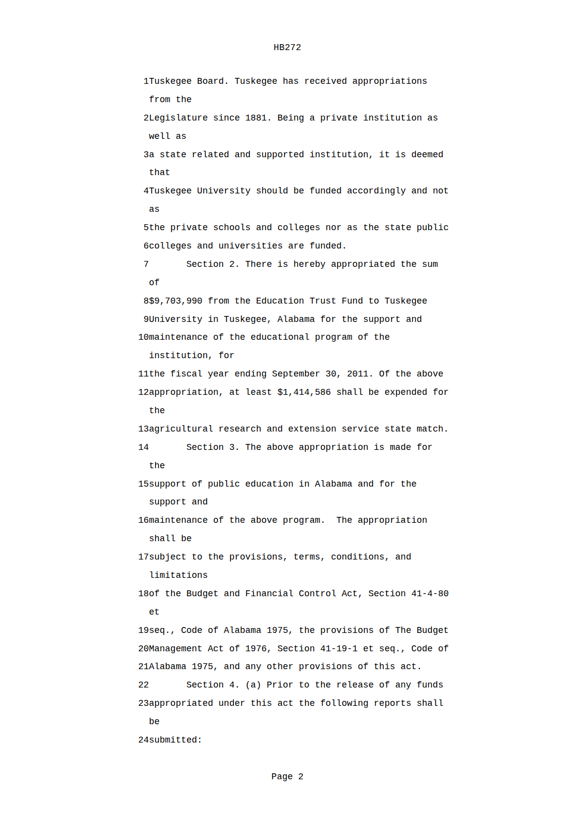HB272
| 1 | Tuskegee Board. Tuskegee has received appropriations from the |
| 2 | Legislature since 1881. Being a private institution as well as |
| 3 | a state related and supported institution, it is deemed that |
| 4 | Tuskegee University should be funded accordingly and not as |
| 5 | the private schools and colleges nor as the state public |
| 6 | colleges and universities are funded. |
| 7 | Section 2. There is hereby appropriated the sum of |
| 8 | $9,703,990 from the Education Trust Fund to Tuskegee |
| 9 | University in Tuskegee, Alabama for the support and |
| 10 | maintenance of the educational program of the institution, for |
| 11 | the fiscal year ending September 30, 2011. Of the above |
| 12 | appropriation, at least $1,414,586 shall be expended for the |
| 13 | agricultural research and extension service state match. |
| 14 | Section 3. The above appropriation is made for the |
| 15 | support of public education in Alabama and for the support and |
| 16 | maintenance of the above program. The appropriation shall be |
| 17 | subject to the provisions, terms, conditions, and limitations |
| 18 | of the Budget and Financial Control Act, Section 41-4-80 et |
| 19 | seq., Code of Alabama 1975, the provisions of The Budget |
| 20 | Management Act of 1976, Section 41-19-1 et seq., Code of |
| 21 | Alabama 1975, and any other provisions of this act. |
| 22 | Section 4. (a) Prior to the release of any funds |
| 23 | appropriated under this act the following reports shall be |
| 24 | submitted: |
Page 2